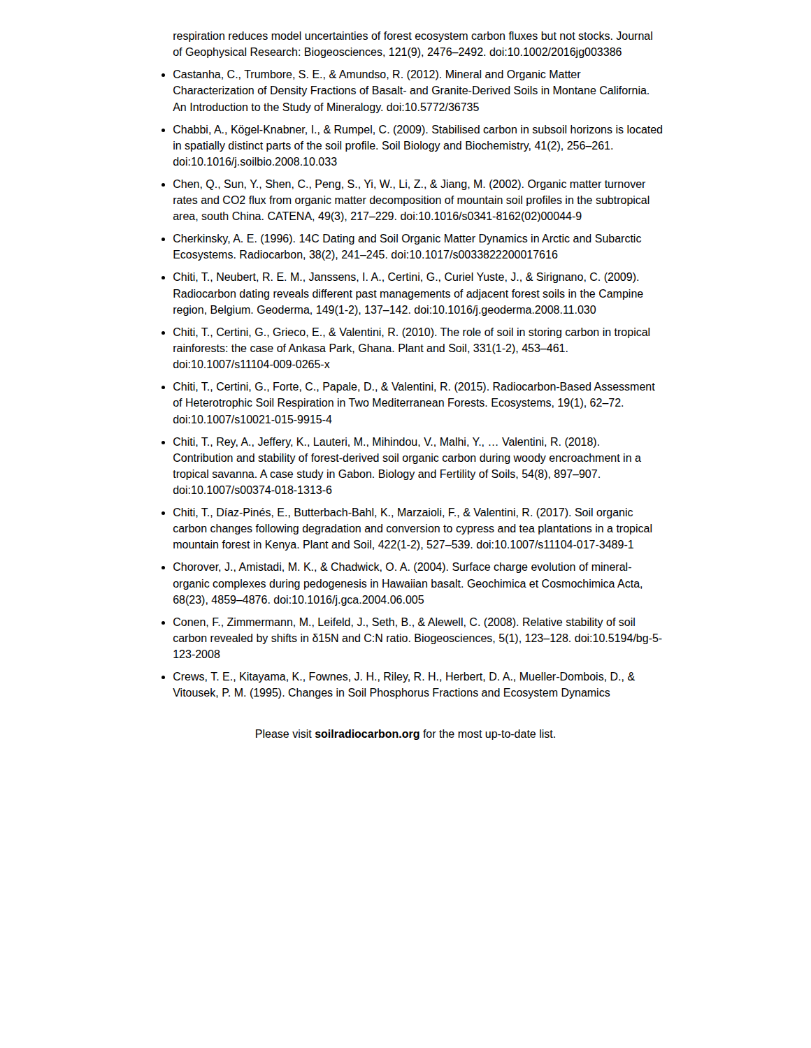respiration reduces model uncertainties of forest ecosystem carbon fluxes but not stocks. Journal of Geophysical Research: Biogeosciences, 121(9), 2476–2492. doi:10.1002/2016jg003386
Castanha, C., Trumbore, S. E., & Amundso, R. (2012). Mineral and Organic Matter Characterization of Density Fractions of Basalt- and Granite-Derived Soils in Montane California. An Introduction to the Study of Mineralogy. doi:10.5772/36735
Chabbi, A., Kögel-Knabner, I., & Rumpel, C. (2009). Stabilised carbon in subsoil horizons is located in spatially distinct parts of the soil profile. Soil Biology and Biochemistry, 41(2), 256–261. doi:10.1016/j.soilbio.2008.10.033
Chen, Q., Sun, Y., Shen, C., Peng, S., Yi, W., Li, Z., & Jiang, M. (2002). Organic matter turnover rates and CO2 flux from organic matter decomposition of mountain soil profiles in the subtropical area, south China. CATENA, 49(3), 217–229. doi:10.1016/s0341-8162(02)00044-9
Cherkinsky, A. E. (1996). 14C Dating and Soil Organic Matter Dynamics in Arctic and Subarctic Ecosystems. Radiocarbon, 38(2), 241–245. doi:10.1017/s0033822200017616
Chiti, T., Neubert, R. E. M., Janssens, I. A., Certini, G., Curiel Yuste, J., & Sirignano, C. (2009). Radiocarbon dating reveals different past managements of adjacent forest soils in the Campine region, Belgium. Geoderma, 149(1-2), 137–142. doi:10.1016/j.geoderma.2008.11.030
Chiti, T., Certini, G., Grieco, E., & Valentini, R. (2010). The role of soil in storing carbon in tropical rainforests: the case of Ankasa Park, Ghana. Plant and Soil, 331(1-2), 453–461. doi:10.1007/s11104-009-0265-x
Chiti, T., Certini, G., Forte, C., Papale, D., & Valentini, R. (2015). Radiocarbon-Based Assessment of Heterotrophic Soil Respiration in Two Mediterranean Forests. Ecosystems, 19(1), 62–72. doi:10.1007/s10021-015-9915-4
Chiti, T., Rey, A., Jeffery, K., Lauteri, M., Mihindou, V., Malhi, Y., … Valentini, R. (2018). Contribution and stability of forest-derived soil organic carbon during woody encroachment in a tropical savanna. A case study in Gabon. Biology and Fertility of Soils, 54(8), 897–907. doi:10.1007/s00374-018-1313-6
Chiti, T., Díaz-Pinés, E., Butterbach-Bahl, K., Marzaioli, F., & Valentini, R. (2017). Soil organic carbon changes following degradation and conversion to cypress and tea plantations in a tropical mountain forest in Kenya. Plant and Soil, 422(1-2), 527–539. doi:10.1007/s11104-017-3489-1
Chorover, J., Amistadi, M. K., & Chadwick, O. A. (2004). Surface charge evolution of mineral-organic complexes during pedogenesis in Hawaiian basalt. Geochimica et Cosmochimica Acta, 68(23), 4859–4876. doi:10.1016/j.gca.2004.06.005
Conen, F., Zimmermann, M., Leifeld, J., Seth, B., & Alewell, C. (2008). Relative stability of soil carbon revealed by shifts in δ15N and C:N ratio. Biogeosciences, 5(1), 123–128. doi:10.5194/bg-5-123-2008
Crews, T. E., Kitayama, K., Fownes, J. H., Riley, R. H., Herbert, D. A., Mueller-Dombois, D., & Vitousek, P. M. (1995). Changes in Soil Phosphorus Fractions and Ecosystem Dynamics
Please visit soilradiocarbon.org for the most up-to-date list.